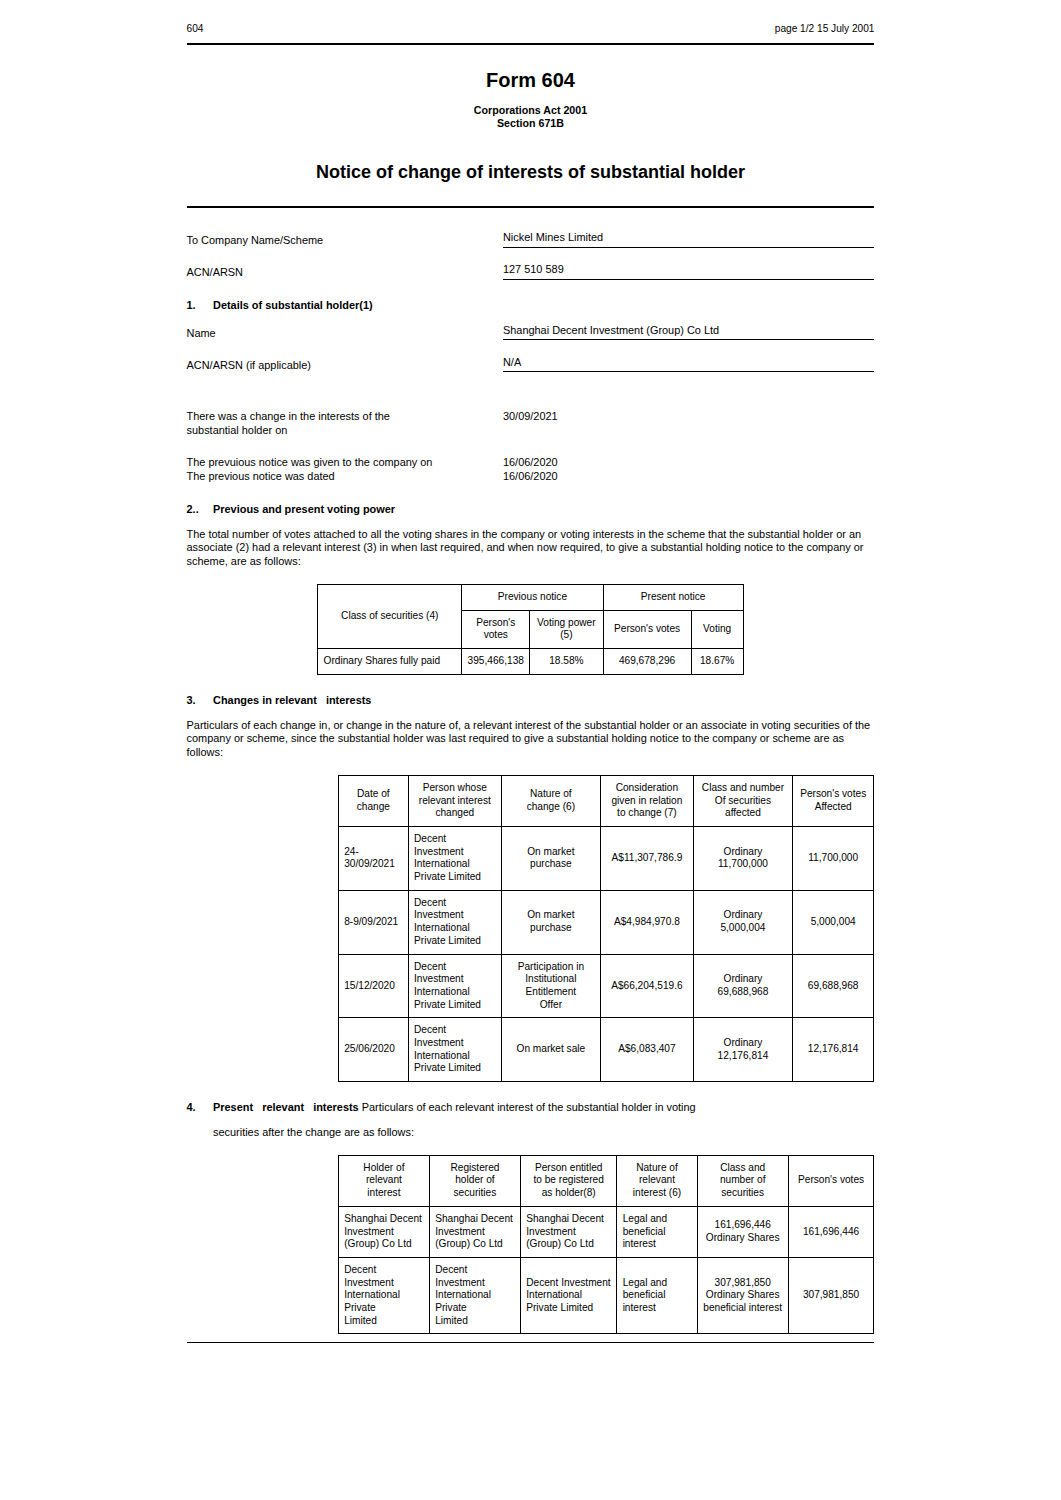604
page 1/2 15 July 2001
Form 604
Corporations Act 2001
Section 671B
Notice of change of interests of substantial holder
To Company Name/Scheme
Nickel Mines Limited
ACN/ARSN
127 510 589
1. Details of substantial holder(1)
Name
Shanghai Decent Investment (Group) Co Ltd
ACN/ARSN (if applicable)
N/A
There was a change in the interests of the
substantial holder on
30/09/2021
The prevuious notice was given to the company on
The previous notice was dated
16/06/2020
16/06/2020
2.. Previous and present voting power
The total number of votes attached to all the voting shares in the company or voting interests in the scheme that the substantial holder or an associate (2) had a relevant interest (3) in when last required, and when now required, to give a substantial holding notice to the company or scheme, are as follows:
| Class of securities (4) | Previous notice | Present notice |
| --- | --- | --- |
| Person's votes | Voting power (5) | Person's votes | Voting |
| Ordinary Shares fully paid | 395,466,138 | 18.58% | 469,678,296 | 18.67% |
3. Changes in relevant interests
Particulars of each change in, or change in the nature of, a relevant interest of the substantial holder or an associate in voting securities of the company or scheme, since the substantial holder was last required to give a substantial holding notice to the company or scheme are as follows:
| Date of change | Person whose relevant interest changed | Nature of change (6) | Consideration given in relation to change (7) | Class and number Of securities affected | Person's votes Affected |
| --- | --- | --- | --- | --- | --- |
| 24-30/09/2021 | Decent Investment International Private Limited | On market purchase | A$11,307,786.9 | Ordinary 11,700,000 | 11,700,000 |
| 8-9/09/2021 | Decent Investment International Private Limited | On market purchase | A$4,984,970.8 | Ordinary 5,000,004 | 5,000,004 |
| 15/12/2020 | Decent Investment International Private Limited | Participation in Institutional Entitlement Offer | A$66,204,519.6 | Ordinary 69,688,968 | 69,688,968 |
| 25/06/2020 | Decent Investment International Private Limited | On market sale | A$6,083,407 | Ordinary 12,176,814 | 12,176,814 |
4. Present relevant interests Particulars of each relevant interest of the substantial holder in voting
securities after the change are as follows:
| Holder of relevant interest | Registered holder of securities | Person entitled to be registered as holder(8) | Nature of relevant interest (6) | Class and number of securities | Person's votes |
| --- | --- | --- | --- | --- | --- |
| Shanghai Decent Investment (Group) Co Ltd | Shanghai Decent Investment (Group) Co Ltd | Shanghai Decent Investment (Group) Co Ltd | Legal and beneficial interest | 161,696,446 Ordinary Shares | 161,696,446 |
| Decent Investment International Private Limited | Decent Investment International Private Limited | Decent Investment International Private Limited | Legal and beneficial interest | 307,981,850 Ordinary Shares beneficial interest | 307,981,850 |